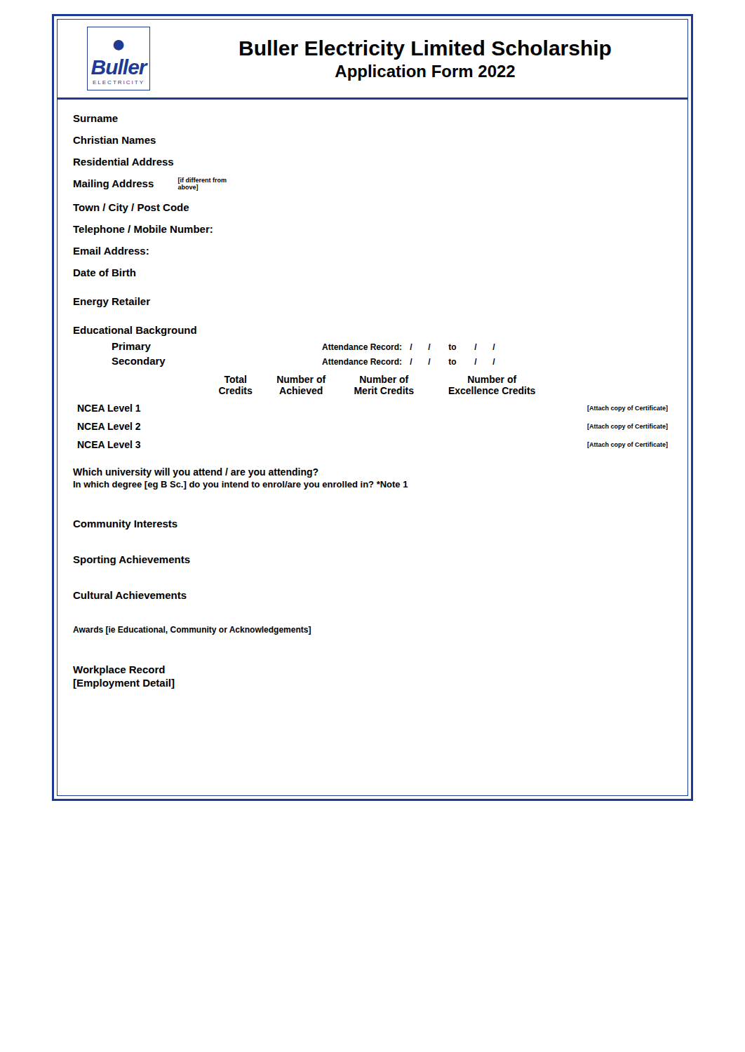●
Buller
ELECTRICITY
Buller Electricity Limited Scholarship
Application Form 2022
Surname
Christian Names
Residential Address
Mailing Address [if different from
above]
Town / City / Post Code
Telephone / Mobile Number:
Email Address:
Date of Birth
Energy Retailer
Educational Background
Primary
Attendance Record://to//
Secondary
Attendance Record://to//
| | Total Credits | Number of Achieved | Number of Merit Credits | Number of Excellence Credits | |
| --- | --- | --- | --- | --- | --- |
| NCEA Level 1 | | | | | [Attach copy of Certificate] |
| NCEA Level 2 | | | | | [Attach copy of Certificate] |
| NCEA Level 3 | | | | | [Attach copy of Certificate] |
Which university will you attend / are you attending?
In which degree [eg B Sc.] do you intend to enrol/are you enrolled in? *Note 1
Community Interests
Sporting Achievements
Cultural Achievements
Awards [ie Educational, Community or Acknowledgements]
Workplace Record
[Employment Detail]